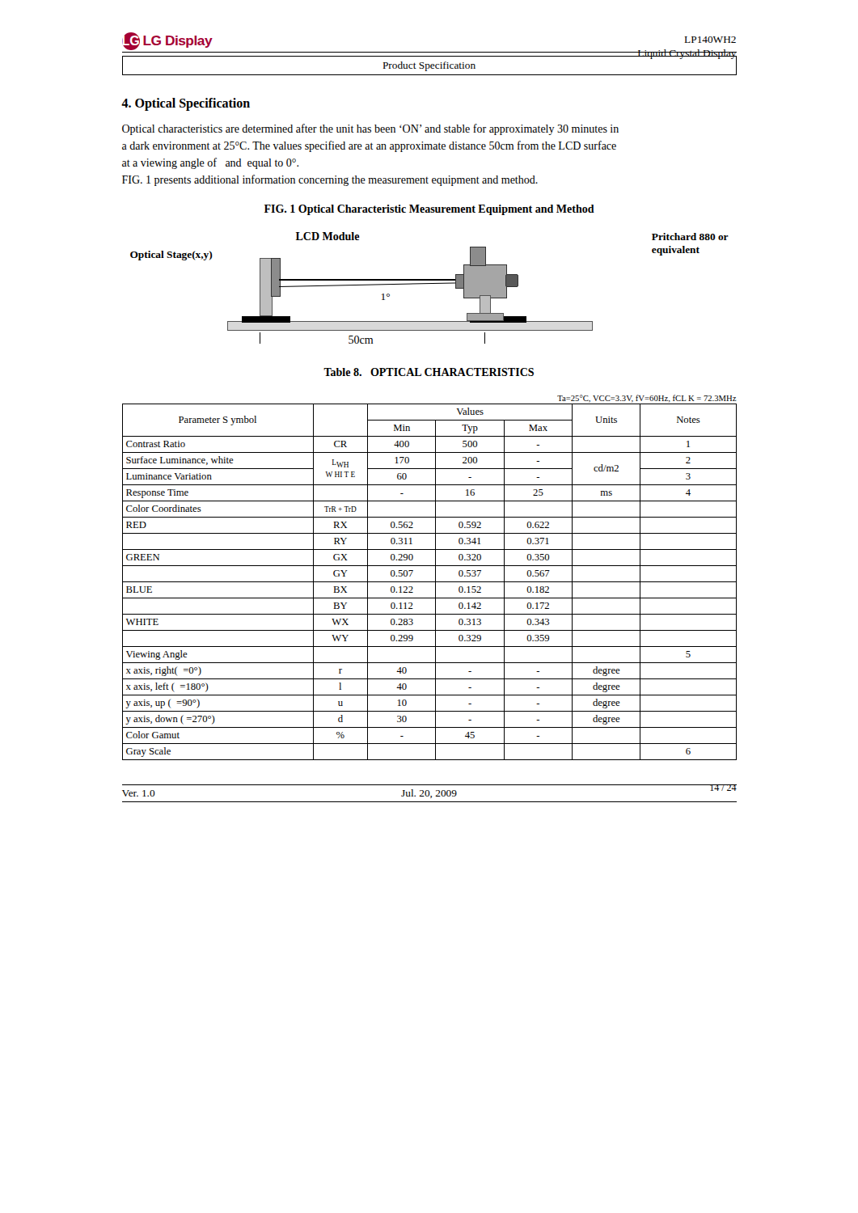LG LG Display
LP140WH2
Liquid Crystal Display
Product Specification
4. Optical Specification
Optical characteristics are determined after the unit has been ‘ON’ and stable for approximately 30 minutes in
a dark environment at 25°C. The values specified are at an approximate distance 50cm from the LCD surface
at a viewing angle of and equal to 0°.
FIG. 1 presents additional information concerning the measurement equipment and method.
FIG. 1 Optical Characteristic Measurement Equipment and Method
Optical Stage(x,y)
LCD Module
Pritchard 880 or
equivalent
1°
50cm
Table 8. OPTICAL CHARACTERISTICS
Ta=25°C, VCC=3.3V, fV=60Hz, fCL K = 72.3MHz
| Parameter S ymbol | | Values | Units | Notes |
| --- | --- | --- | --- | --- |
| Min | Typ | Max |
| Contrast Ratio | CR | 400 | 500 | - | | 1 |
| Surface Luminance, white | L WH W HI T E | 170 | 200 | - | cd/m2 | 2 |
| Luminance Variation | 60 | - | - | 3 |
| Response Time | | - | 16 | 25 | ms | 4 |
| Color Coordinates | TrR + TrD | | | | | |
| RED | RX | 0.562 | 0.592 | 0.622 | | |
| | RY | 0.311 | 0.341 | 0.371 | | |
| GREEN | GX | 0.290 | 0.320 | 0.350 | | |
| | GY | 0.507 | 0.537 | 0.567 | | |
| BLUE | BX | 0.122 | 0.152 | 0.182 | | |
| | BY | 0.112 | 0.142 | 0.172 | | |
| WHITE | WX | 0.283 | 0.313 | 0.343 | | |
| | WY | 0.299 | 0.329 | 0.359 | | |
| Viewing Angle | | | | | | 5 |
| x axis, right( =0°) | r | 40 | - | - | degree | |
| x axis, left ( =180°) | l | 40 | - | - | degree | |
| y axis, up ( =90°) | u | 10 | - | - | degree | |
| y axis, down ( =270°) | d | 30 | - | - | degree | |
| Color Gamut | % | - | 45 | - | | |
| Gray Scale | | | | | | 6 |
Ver. 1.0 Jul. 20, 2009 14 / 24